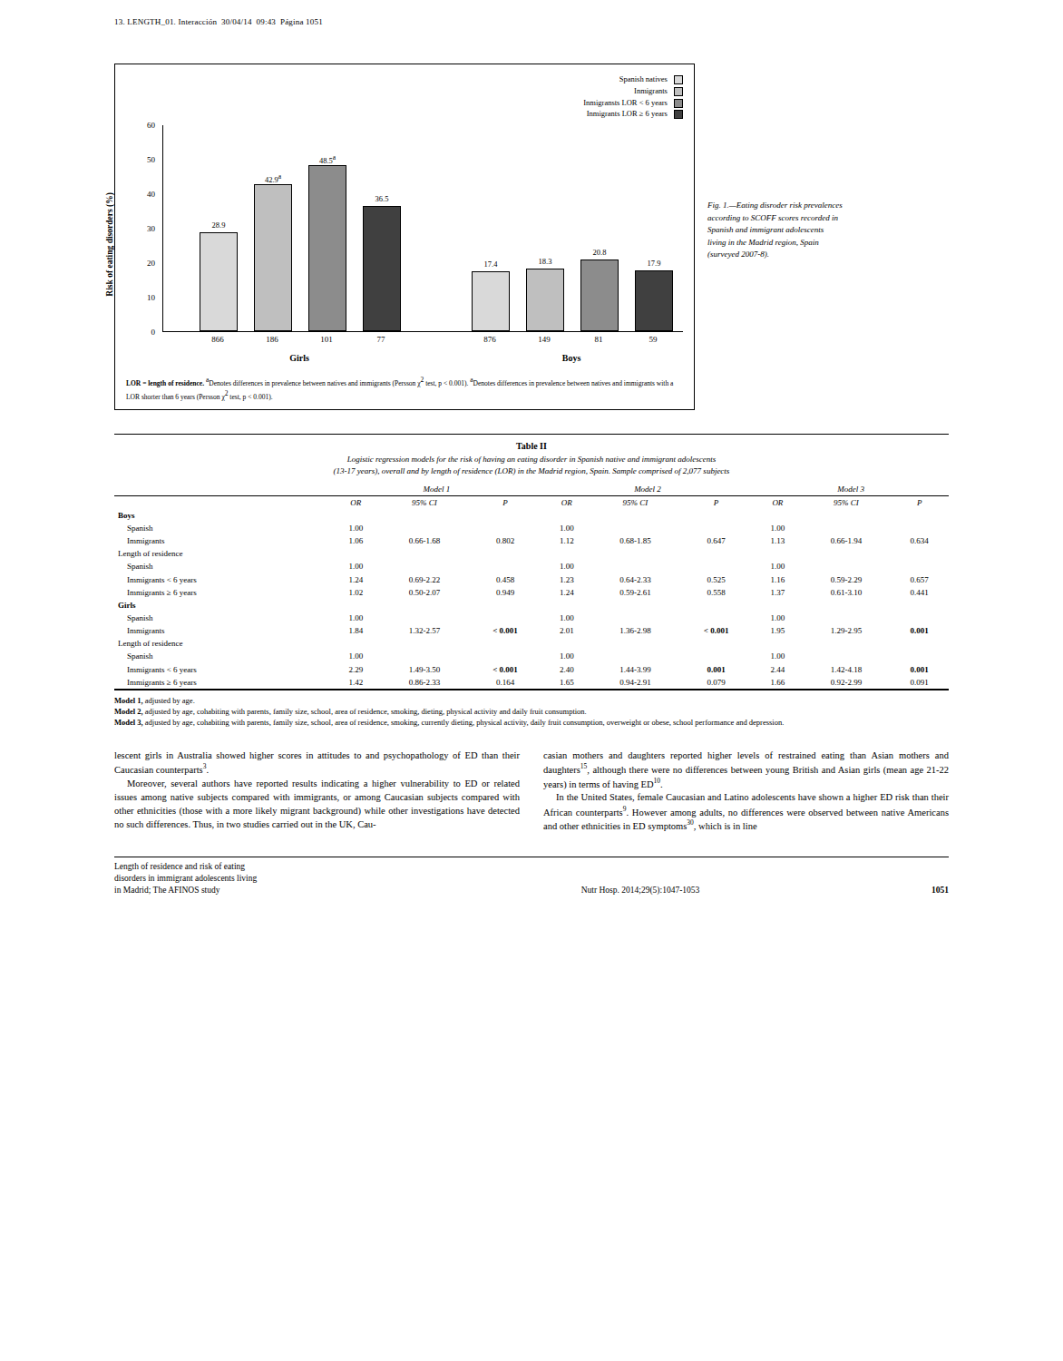13. LENGTH_01. Interacción 30/04/14 09:43 Página 1051
Spanish natives
Inmigrants
Inmigransts LOR < 6 years
Inmigrants LOR ≥ 6 years
Risk of eating disorders (%)
60 50 40 30 20 10 0
28.9
42.9a
48.5a
36.5
17.4
18.3
20.8
17.9
866 186 101 77 876 149 81 59
Girls Boys
LOR = length of residence. aDenotes differences in prevalence between natives and immigrants (Persson χ2 test, p < 0.001). aDenotes differences in prevalence between natives and immigrants with a LOR shorter than 6 years (Persson χ2 test, p < 0.001).
Fig. 1.—Eating disroder risk prevalences according to SCOFF scores recorded in Spanish and immigrant adolescents living in the Madrid region, Spain (surveyed 2007-8).
Table II
Logistic regression models for the risk of having an eating disorder in Spanish native and immigrant adolescents
(13-17 years), overall and by length of residence (LOR) in the Madrid region, Spain. Sample comprised of 2,077 subjects
| | Model 1 | Model 2 | Model 3 |
| --- | --- | --- | --- |
| | OR | 95% CI | P | OR | 95% CI | P | OR | 95% CI | P |
| Boys |
| Spanish | 1.00 | | | 1.00 | | | 1.00 | | |
| Immigrants | 1.06 | 0.66-1.68 | 0.802 | 1.12 | 0.68-1.85 | 0.647 | 1.13 | 0.66-1.94 | 0.634 |
| Length of residence | |
| Spanish | 1.00 | | | 1.00 | | | 1.00 | | |
| Immigrants < 6 years | 1.24 | 0.69-2.22 | 0.458 | 1.23 | 0.64-2.33 | 0.525 | 1.16 | 0.59-2.29 | 0.657 |
| Immigrants ≥ 6 years | 1.02 | 0.50-2.07 | 0.949 | 1.24 | 0.59-2.61 | 0.558 | 1.37 | 0.61-3.10 | 0.441 |
| Girls |
| Spanish | 1.00 | | | 1.00 | | | 1.00 | | |
| Immigrants | 1.84 | 1.32-2.57 | < 0.001 | 2.01 | 1.36-2.98 | < 0.001 | 1.95 | 1.29-2.95 | 0.001 |
| Length of residence | |
| Spanish | 1.00 | | | 1.00 | | | 1.00 | | |
| Immigrants < 6 years | 2.29 | 1.49-3.50 | < 0.001 | 2.40 | 1.44-3.99 | 0.001 | 2.44 | 1.42-4.18 | 0.001 |
| Immigrants ≥ 6 years | 1.42 | 0.86-2.33 | 0.164 | 1.65 | 0.94-2.91 | 0.079 | 1.66 | 0.92-2.99 | 0.091 |
Model 1, adjusted by age.
Model 2, adjusted by age, cohabiting with parents, family size, school, area of residence, smoking, dieting, physical activity and daily fruit consumption.
Model 3, adjusted by age, cohabiting with parents, family size, school, area of residence, smoking, currently dieting, physical activity, daily fruit consumption, overweight or obese, school performance and depression.
lescent girls in Australia showed higher scores in attitudes to and psychopathology of ED than their Caucasian counterparts3.
Moreover, several authors have reported results indicating a higher vulnerability to ED or related issues among native subjects compared with immigrants, or among Caucasian subjects compared with other ethnicities (those with a more likely migrant background) while other investigations have detected no such differences. Thus, in two studies carried out in the UK, Cau-
casian mothers and daughters reported higher levels of restrained eating than Asian mothers and daughters15, although there were no differences between young British and Asian girls (mean age 21-22 years) in terms of having ED10.
In the United States, female Caucasian and Latino adolescents have shown a higher ED risk than their African counterparts9. However among adults, no differences were observed between native Americans and other ethnicities in ED symptoms30, which is in line
Length of residence and risk of eating
disorders in immigrant adolescents living
in Madrid; The AFINOS study
Nutr Hosp. 2014;29(5):1047-1053
1051